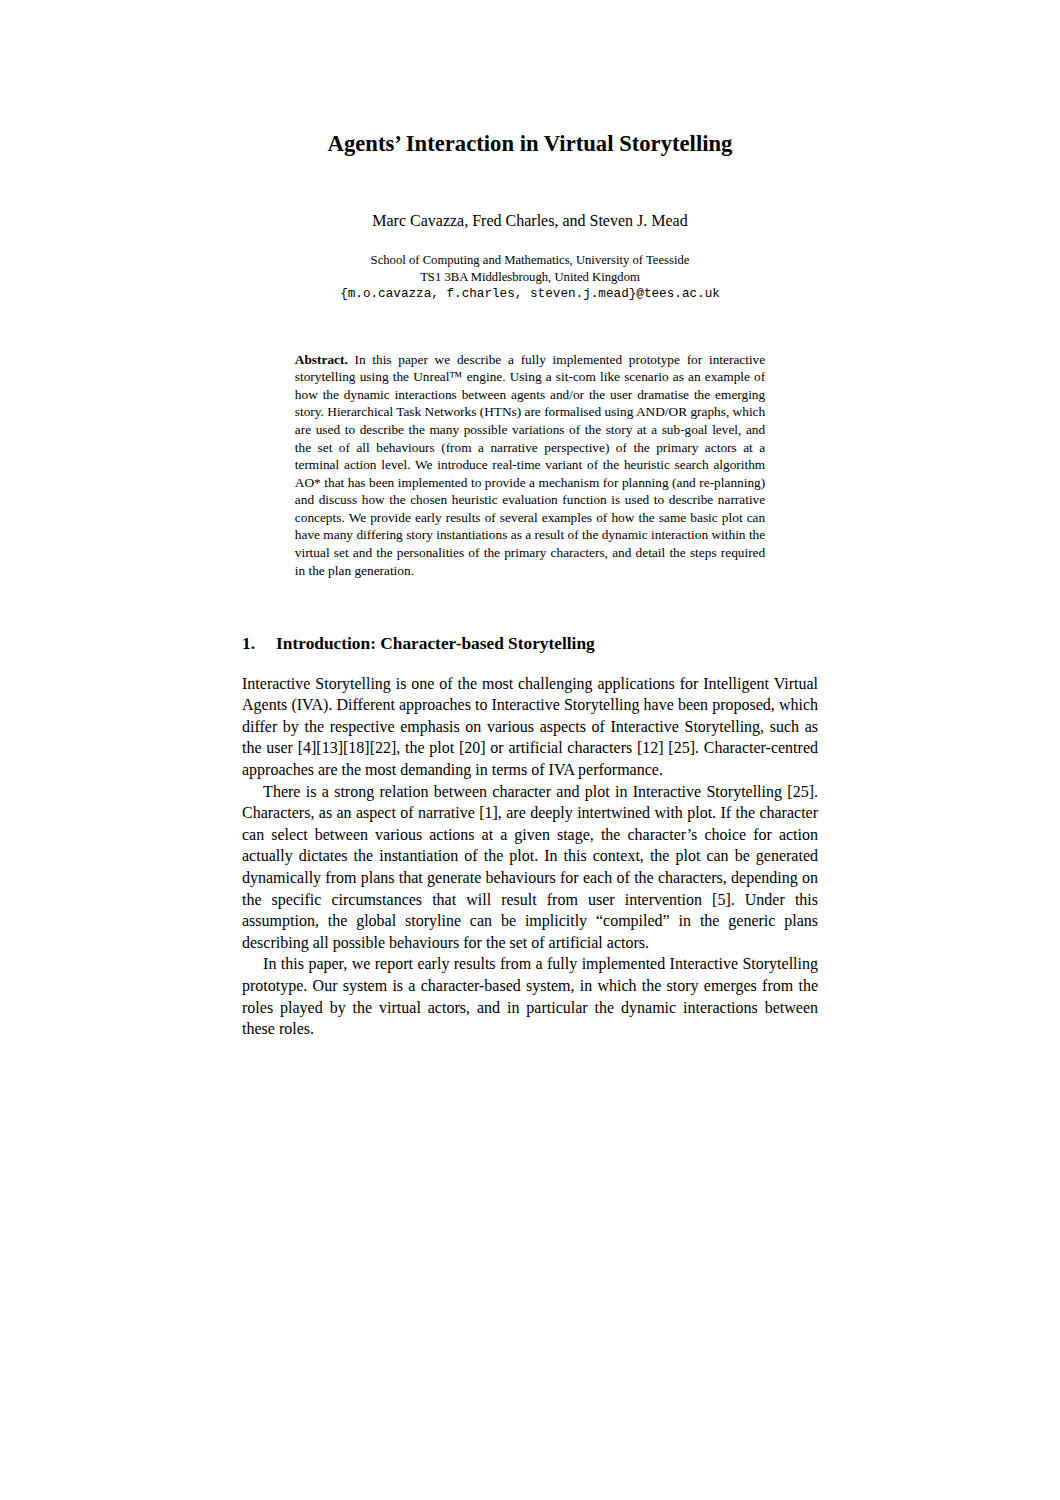Agents’ Interaction in Virtual Storytelling
Marc Cavazza, Fred Charles, and Steven J. Mead
School of Computing and Mathematics, University of Teesside
TS1 3BA Middlesbrough, United Kingdom
{m.o.cavazza, f.charles, steven.j.mead}@tees.ac.uk
Abstract. In this paper we describe a fully implemented prototype for interactive storytelling using the Unreal™ engine. Using a sit-com like scenario as an example of how the dynamic interactions between agents and/or the user dramatise the emerging story. Hierarchical Task Networks (HTNs) are formalised using AND/OR graphs, which are used to describe the many possible variations of the story at a sub-goal level, and the set of all behaviours (from a narrative perspective) of the primary actors at a terminal action level. We introduce real-time variant of the heuristic search algorithm AO* that has been implemented to provide a mechanism for planning (and re-planning) and discuss how the chosen heuristic evaluation function is used to describe narrative concepts. We provide early results of several examples of how the same basic plot can have many differing story instantiations as a result of the dynamic interaction within the virtual set and the personalities of the primary characters, and detail the steps required in the plan generation.
1. Introduction: Character-based Storytelling
Interactive Storytelling is one of the most challenging applications for Intelligent Virtual Agents (IVA). Different approaches to Interactive Storytelling have been proposed, which differ by the respective emphasis on various aspects of Interactive Storytelling, such as the user [4][13][18][22], the plot [20] or artificial characters [12] [25]. Character-centred approaches are the most demanding in terms of IVA performance.
There is a strong relation between character and plot in Interactive Storytelling [25]. Characters, as an aspect of narrative [1], are deeply intertwined with plot. If the character can select between various actions at a given stage, the character’s choice for action actually dictates the instantiation of the plot. In this context, the plot can be generated dynamically from plans that generate behaviours for each of the characters, depending on the specific circumstances that will result from user intervention [5]. Under this assumption, the global storyline can be implicitly “compiled” in the generic plans describing all possible behaviours for the set of artificial actors.
In this paper, we report early results from a fully implemented Interactive Storytelling prototype. Our system is a character-based system, in which the story emerges from the roles played by the virtual actors, and in particular the dynamic interactions between these roles.